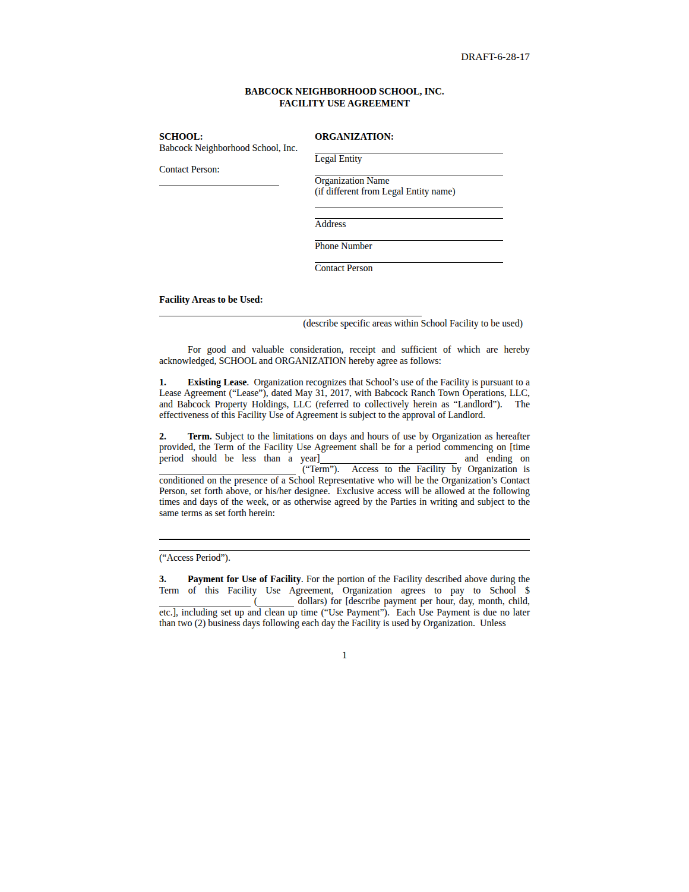DRAFT-6-28-17
BABCOCK NEIGHBORHOOD SCHOOL, INC.
FACILITY USE AGREEMENT
| SCHOOL: Babcock Neighborhood School, Inc. Contact Person: | ORGANIZATION: Legal Entity Organization Name (if different from Legal Entity name) Address Phone Number Contact Person |
Facility Areas to be Used:
(describe specific areas within School Facility to be used)
For good and valuable consideration, receipt and sufficient of which are hereby acknowledged, SCHOOL and ORGANIZATION hereby agree as follows:
1. Existing Lease. Organization recognizes that School’s use of the Facility is pursuant to a Lease Agreement (“Lease”), dated May 31, 2017, with Babcock Ranch Town Operations, LLC, and Babcock Property Holdings, LLC (referred to collectively herein as “Landlord”). The effectiveness of this Facility Use of Agreement is subject to the approval of Landlord.
2. Term. Subject to the limitations on days and hours of use by Organization as hereafter provided, the Term of the Facility Use Agreement shall be for a period commencing on [time period should be less than a year] and ending on (“Term”). Access to the Facility by Organization is conditioned on the presence of a School Representative who will be the Organization’s Contact Person, set forth above, or his/her designee. Exclusive access will be allowed at the following times and days of the week, or as otherwise agreed by the Parties in writing and subject to the same terms as set forth herein:
(“Access Period”).
3. Payment for Use of Facility. For the portion of the Facility described above during the Term of this Facility Use Agreement, Organization agrees to pay to School $ ( dollars) for [describe payment per hour, day, month, child, etc.], including set up and clean up time (“Use Payment”). Each Use Payment is due no later than two (2) business days following each day the Facility is used by Organization. Unless
1